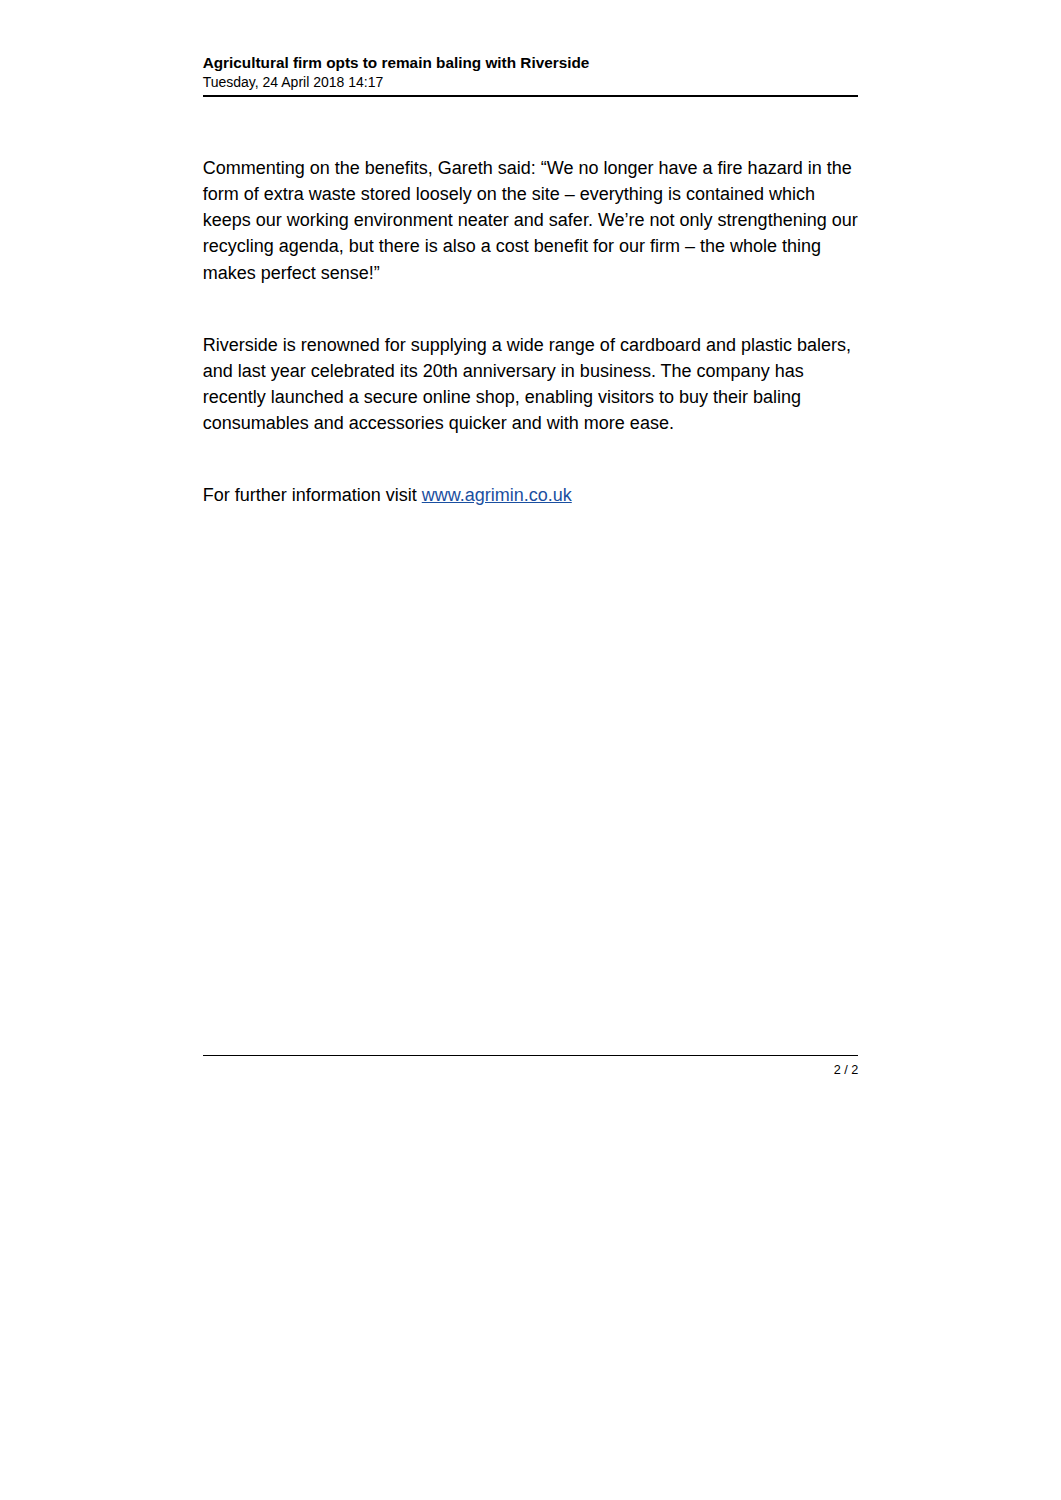Agricultural firm opts to remain baling with Riverside
Tuesday, 24 April 2018 14:17
Commenting on the benefits, Gareth said: “We no longer have a fire hazard in the form of extra waste stored loosely on the site – everything is contained which keeps our working environment neater and safer. We’re not only strengthening our recycling agenda, but there is also a cost benefit for our firm – the whole thing makes perfect sense!”
Riverside is renowned for supplying a wide range of cardboard and plastic balers, and last year celebrated its 20th anniversary in business. The company has recently launched a secure online shop, enabling visitors to buy their baling consumables and accessories quicker and with more ease.
For further information visit www.agrimin.co.uk
2 / 2